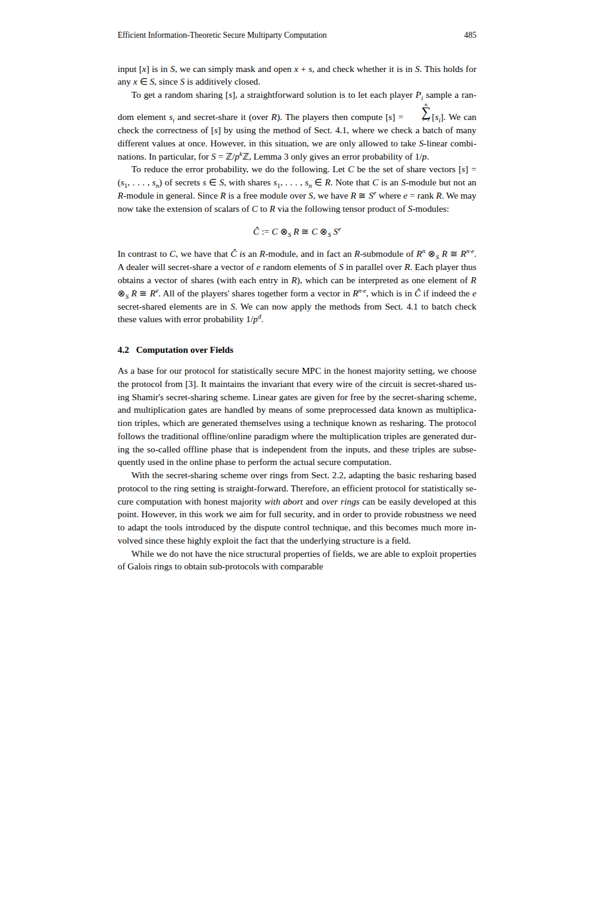Efficient Information-Theoretic Secure Multiparty Computation 485
input [x] is in S, we can simply mask and open x + s, and check whether it is in S. This holds for any x ∈ S, since S is additively closed.
To get a random sharing [s], a straightforward solution is to let each player Pi sample a random element si and secret-share it (over R). The players then compute [s] = n∑i=1[si]. We can check the correctness of [s] by using the method of Sect. 4.1, where we check a batch of many different values at once. However, in this situation, we are only allowed to take S-linear combinations. In particular, for S = ℤ/pk ℤ, Lemma 3 only gives an error probability of 1/p.
To reduce the error probability, we do the following. Let C be the set of share vectors [s] = (s1, . . . , sn) of secrets s ∈ S, with shares s1, . . . , sn ∈ R. Note that C is an S-module but not an R-module in general. Since R is a free module over S, we have R ≅ Se where e = rank R. We may now take the extension of scalars of C to R via the following tensor product of S-modules:
Ĉ := C ⊗S R ≅ C ⊗S Se
In contrast to C, we have that Ĉ is an R-module, and in fact an R-submodule of Rn ⊗S R ≅ Rn·e. A dealer will secret-share a vector of e random elements of S in parallel over R. Each player thus obtains a vector of shares (with each entry in R), which can be interpreted as one element of R ⊗S R ≅ Re. All of the players' shares together form a vector in Rn·e, which is in Ĉ if indeed the e secret-shared elements are in S. We can now apply the methods from Sect. 4.1 to batch check these values with error probability 1/pd.
4.2 Computation over Fields
As a base for our protocol for statistically secure MPC in the honest majority setting, we choose the protocol from [3]. It maintains the invariant that every wire of the circuit is secret-shared using Shamir's secret-sharing scheme. Linear gates are given for free by the secret-sharing scheme, and multiplication gates are handled by means of some preprocessed data known as multiplication triples, which are generated themselves using a technique known as resharing. The protocol follows the traditional offline/online paradigm where the multiplication triples are generated during the so-called offline phase that is independent from the inputs, and these triples are subsequently used in the online phase to perform the actual secure computation.
With the secret-sharing scheme over rings from Sect. 2.2, adapting the basic resharing based protocol to the ring setting is straight-forward. Therefore, an efficient protocol for statistically secure computation with honest majority with abort and over rings can be easily developed at this point. However, in this work we aim for full security, and in order to provide robustness we need to adapt the tools introduced by the dispute control technique, and this becomes much more involved since these highly exploit the fact that the underlying structure is a field.
While we do not have the nice structural properties of fields, we are able to exploit properties of Galois rings to obtain sub-protocols with comparable